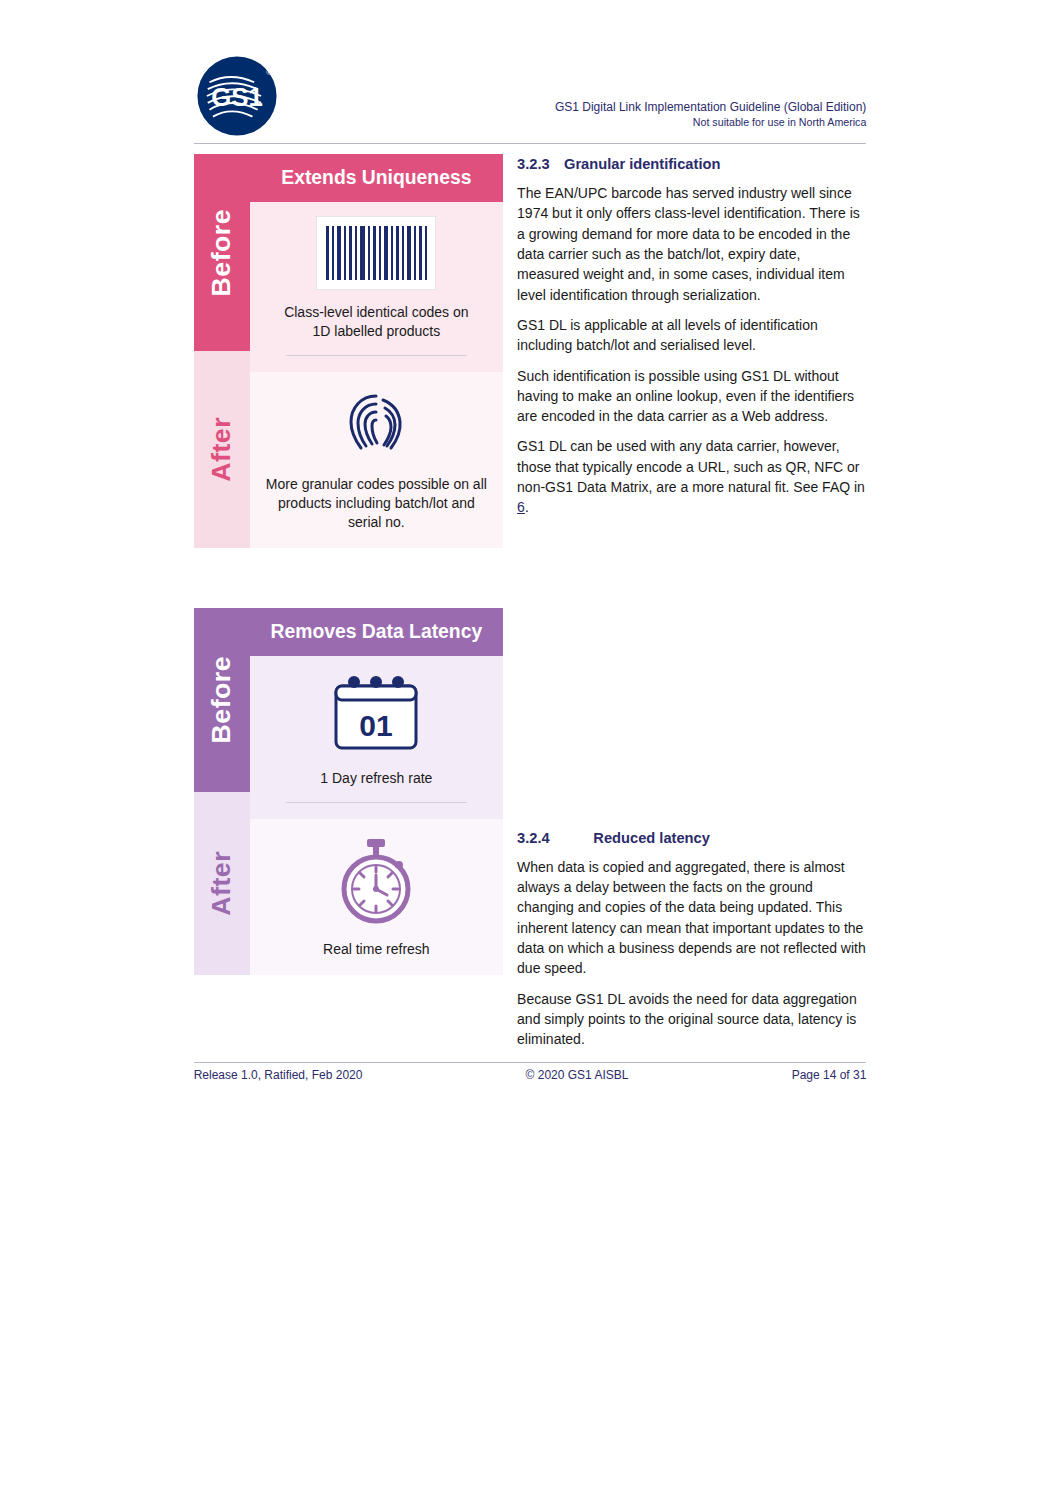GS1 ®
GS1 Digital Link Implementation Guideline (Global Edition)
Not suitable for use in North America
Before
After
Extends Uniqueness
Class-level identical codes on
1D labelled products
More granular codes possible on all products including batch/lot and serial no.
Before
After
Removes Data Latency
01
1 Day refresh rate
Real time refresh
3.2.3 Granular identification
The EAN/UPC barcode has served industry well since 1974 but it only offers class-level identification. There is a growing demand for more data to be encoded in the data carrier such as the batch/lot, expiry date, measured weight and, in some cases, individual item level identification through serialization.
GS1 DL is applicable at all levels of identification including batch/lot and serialised level.
Such identification is possible using GS1 DL without having to make an online lookup, even if the identifiers are encoded in the data carrier as a Web address.
GS1 DL can be used with any data carrier, however, those that typically encode a URL, such as QR, NFC or non-GS1 Data Matrix, are a more natural fit. See FAQ in 6.
3.2.4 Reduced latency
When data is copied and aggregated, there is almost always a delay between the facts on the ground changing and copies of the data being updated. This inherent latency can mean that important updates to the data on which a business depends are not reflected with due speed.
Because GS1 DL avoids the need for data aggregation and simply points to the original source data, latency is eliminated.
Release 1.0, Ratified, Feb 2020
© 2020 GS1 AISBL
Page 14 of 31